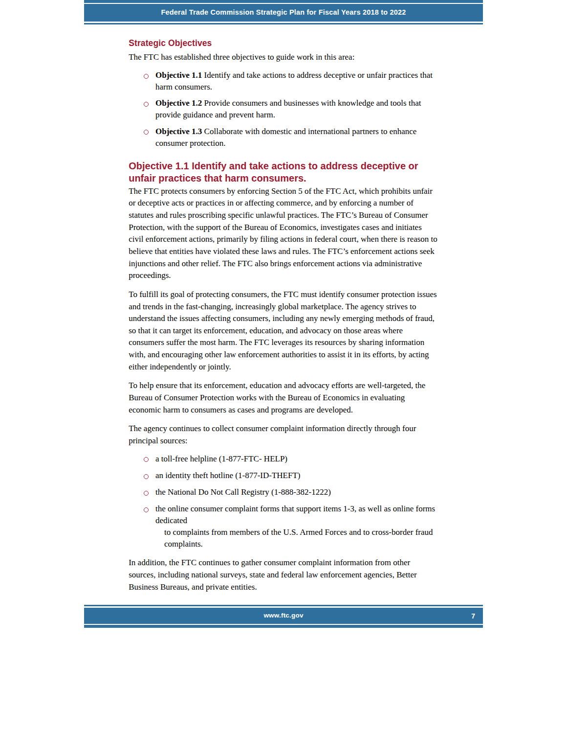Federal Trade Commission Strategic Plan for Fiscal Years 2018 to 2022
Strategic Objectives
The FTC has established three objectives to guide work in this area:
Objective 1.1 Identify and take actions to address deceptive or unfair practices that harm consumers.
Objective 1.2 Provide consumers and businesses with knowledge and tools that provide guidance and prevent harm.
Objective 1.3 Collaborate with domestic and international partners to enhance consumer protection.
Objective 1.1 Identify and take actions to address deceptive or unfair practices that harm consumers.
The FTC protects consumers by enforcing Section 5 of the FTC Act, which prohibits unfair or deceptive acts or practices in or affecting commerce, and by enforcing a number of statutes and rules proscribing specific unlawful practices. The FTC’s Bureau of Consumer Protection, with the support of the Bureau of Economics, investigates cases and initiates civil enforcement actions, primarily by filing actions in federal court, when there is reason to believe that entities have violated these laws and rules. The FTC’s enforcement actions seek injunctions and other relief. The FTC also brings enforcement actions via administrative proceedings.
To fulfill its goal of protecting consumers, the FTC must identify consumer protection issues and trends in the fast-changing, increasingly global marketplace. The agency strives to understand the issues affecting consumers, including any newly emerging methods of fraud, so that it can target its enforcement, education, and advocacy on those areas where consumers suffer the most harm. The FTC leverages its resources by sharing information with, and encouraging other law enforcement authorities to assist it in its efforts, by acting either independently or jointly.
To help ensure that its enforcement, education and advocacy efforts are well-targeted, the Bureau of Consumer Protection works with the Bureau of Economics in evaluating economic harm to consumers as cases and programs are developed.
The agency continues to collect consumer complaint information directly through four principal sources:
a toll-free helpline (1-877-FTC- HELP)
an identity theft hotline (1-877-ID-THEFT)
the National Do Not Call Registry (1-888-382-1222)
the online consumer complaint forms that support items 1-3, as well as online forms dedicated to complaints from members of the U.S. Armed Forces and to cross-border fraud complaints.
In addition, the FTC continues to gather consumer complaint information from other sources, including national surveys, state and federal law enforcement agencies, Better Business Bureaus, and private entities.
www.ftc.gov 7